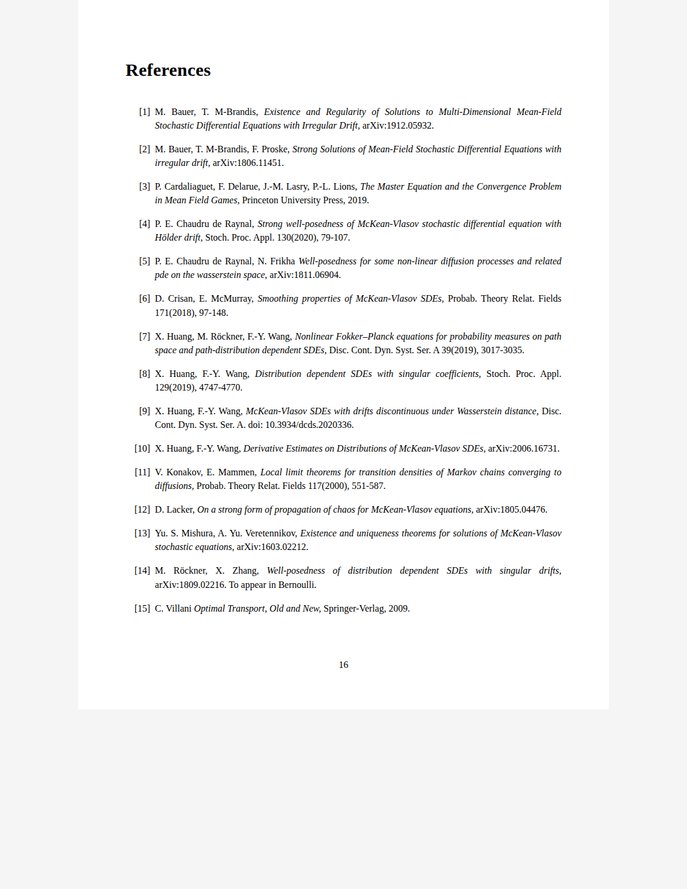References
[1] M. Bauer, T. M-Brandis, Existence and Regularity of Solutions to Multi-Dimensional Mean-Field Stochastic Differential Equations with Irregular Drift, arXiv:1912.05932.
[2] M. Bauer, T. M-Brandis, F. Proske, Strong Solutions of Mean-Field Stochastic Differential Equations with irregular drift, arXiv:1806.11451.
[3] P. Cardaliaguet, F. Delarue, J.-M. Lasry, P.-L. Lions, The Master Equation and the Convergence Problem in Mean Field Games, Princeton University Press, 2019.
[4] P. E. Chaudru de Raynal, Strong well-posedness of McKean-Vlasov stochastic differential equation with Hölder drift, Stoch. Proc. Appl. 130(2020), 79-107.
[5] P. E. Chaudru de Raynal, N. Frikha Well-posedness for some non-linear diffusion processes and related pde on the wasserstein space, arXiv:1811.06904.
[6] D. Crisan, E. McMurray, Smoothing properties of McKean-Vlasov SDEs, Probab. Theory Relat. Fields 171(2018), 97-148.
[7] X. Huang, M. Röckner, F.-Y. Wang, Nonlinear Fokker–Planck equations for probability measures on path space and path-distribution dependent SDEs, Disc. Cont. Dyn. Syst. Ser. A 39(2019), 3017-3035.
[8] X. Huang, F.-Y. Wang, Distribution dependent SDEs with singular coefficients, Stoch. Proc. Appl. 129(2019), 4747-4770.
[9] X. Huang, F.-Y. Wang, McKean-Vlasov SDEs with drifts discontinuous under Wasserstein distance, Disc. Cont. Dyn. Syst. Ser. A. doi: 10.3934/dcds.2020336.
[10] X. Huang, F.-Y. Wang, Derivative Estimates on Distributions of McKean-Vlasov SDEs, arXiv:2006.16731.
[11] V. Konakov, E. Mammen, Local limit theorems for transition densities of Markov chains converging to diffusions, Probab. Theory Relat. Fields 117(2000), 551-587.
[12] D. Lacker, On a strong form of propagation of chaos for McKean-Vlasov equations, arXiv:1805.04476.
[13] Yu. S. Mishura, A. Yu. Veretennikov, Existence and uniqueness theorems for solutions of McKean-Vlasov stochastic equations, arXiv:1603.02212.
[14] M. Röckner, X. Zhang, Well-posedness of distribution dependent SDEs with singular drifts, arXiv:1809.02216. To appear in Bernoulli.
[15] C. Villani Optimal Transport, Old and New, Springer-Verlag, 2009.
16